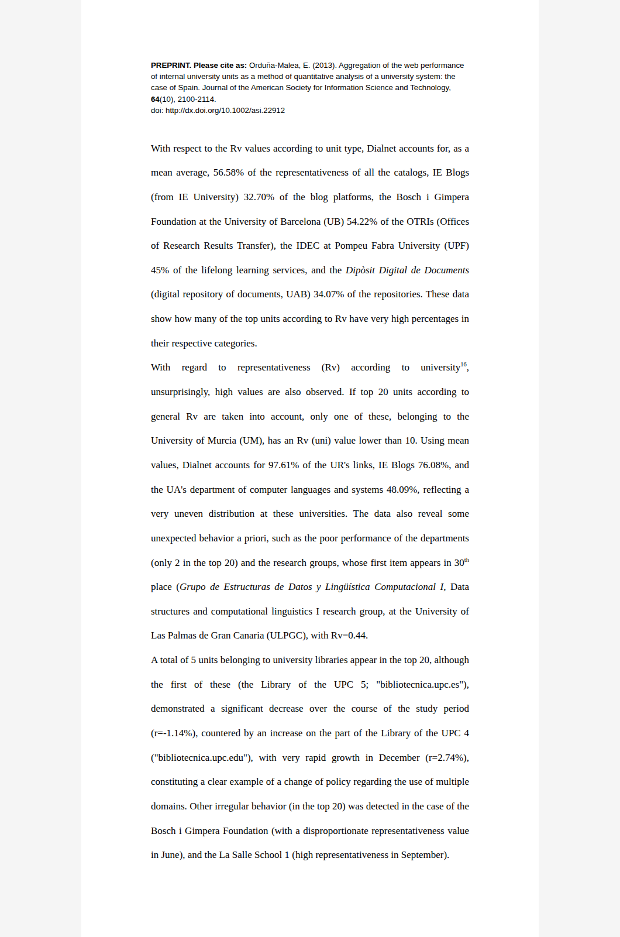PREPRINT. Please cite as: Orduña-Malea, E. (2013). Aggregation of the web performance of internal university units as a method of quantitative analysis of a university system: the case of Spain. Journal of the American Society for Information Science and Technology, 64(10), 2100-2114.
doi: http://dx.doi.org/10.1002/asi.22912
With respect to the Rv values according to unit type, Dialnet accounts for, as a mean average, 56.58% of the representativeness of all the catalogs, IE Blogs (from IE University) 32.70% of the blog platforms, the Bosch i Gimpera Foundation at the University of Barcelona (UB) 54.22% of the OTRIs (Offices of Research Results Transfer), the IDEC at Pompeu Fabra University (UPF) 45% of the lifelong learning services, and the Dipòsit Digital de Documents (digital repository of documents, UAB) 34.07% of the repositories. These data show how many of the top units according to Rv have very high percentages in their respective categories.
With regard to representativeness (Rv) according to university16, unsurprisingly, high values are also observed. If top 20 units according to general Rv are taken into account, only one of these, belonging to the University of Murcia (UM), has an Rv (uni) value lower than 10. Using mean values, Dialnet accounts for 97.61% of the UR's links, IE Blogs 76.08%, and the UA's department of computer languages and systems 48.09%, reflecting a very uneven distribution at these universities. The data also reveal some unexpected behavior a priori, such as the poor performance of the departments (only 2 in the top 20) and the research groups, whose first item appears in 30th place (Grupo de Estructuras de Datos y Lingüística Computacional I, Data structures and computational linguistics I research group, at the University of Las Palmas de Gran Canaria (ULPGC), with Rv=0.44.
A total of 5 units belonging to university libraries appear in the top 20, although the first of these (the Library of the UPC 5; "bibliotecnica.upc.es"), demonstrated a significant decrease over the course of the study period (r=-1.14%), countered by an increase on the part of the Library of the UPC 4 ("bibliotecnica.upc.edu"), with very rapid growth in December (r=2.74%), constituting a clear example of a change of policy regarding the use of multiple domains. Other irregular behavior (in the top 20) was detected in the case of the Bosch i Gimpera Foundation (with a disproportionate representativeness value in June), and the La Salle School 1 (high representativeness in September).